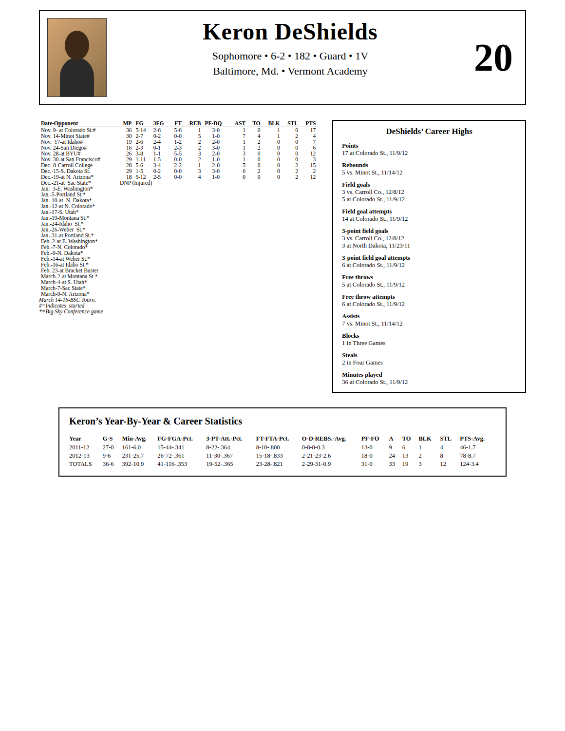Keron DeShields
Sophomore • 6-2 • 182 • Guard • 1V
Baltimore, Md. • Vermont Academy
20
| Date-Opponent | MP | FG | 3FG | FT | REB | PF-DQ | AST | TO | BLK | STL | PTS |
| --- | --- | --- | --- | --- | --- | --- | --- | --- | --- | --- | --- |
| Nov. 9- at Colorado St.# | 36 | 5-14 | 2-6 | 5-6 | 1 | 3-0 | 1 | 0 | 1 | 0 | 17 |
| Nov. 14-Minot State# | 30 | 2-7 | 0-2 | 0-0 | 5 | 1-0 | 7 | 4 | 1 | 2 | 4 |
| Nov. 17-at Idaho# | 19 | 2-6 | 2-4 | 1-2 | 2 | 2-0 | 1 | 2 | 0 | 0 | 7 |
| Nov. 24-San Diego# | 16 | 2-3 | 0-1 | 2-3 | 2 | 3-0 | 1 | 2 | 0 | 0 | 6 |
| Nov. 28-at BYU# | 26 | 3-8 | 1-1 | 5-5 | 3 | 2-0 | 3 | 0 | 0 | 0 | 12 |
| Nov. 30-at San Francisco# | 29 | 1-11 | 1-5 | 0-0 | 2 | 1-0 | 1 | 0 | 0 | 0 | 3 |
| Dec.-8-Carroll College | 28 | 5-6 | 3-4 | 2-2 | 1 | 2-0 | 5 | 0 | 0 | 2 | 15 |
| Dec.-15-S. Dakota St. | 29 | 1-5 | 0-2 | 0-0 | 3 | 3-0 | 6 | 2 | 0 | 2 | 2 |
| Dec.-19-at N. Arizona* | 18 | 5-12 | 2-5 | 0-0 | 4 | 1-0 | 0 | 0 | 0 | 2 | 12 |
| Dec.-21-at Sac State* | DNP (Injured) |
| Jan. 3-E. Washington* |
| Jan.-5-Portland St.* |
| Jan.-10-at N. Dakota* |
| Jan.-12-at N. Colorado* |
| Jan.-17-S. Utah* |
| Jan.-19-Montana St.* |
| Jan.-24-Idaho St.* |
| Jan.-26-Weber St.* |
| Jan.-31-at Portland St.* |
| Feb. 2-at E. Washington* |
| Feb.-7-N. Colorado* |
| Feb.-9-N. Dakota* |
| Feb.-14-at Weber St.* |
| Feb.-16-at Idaho St.* |
| Feb. 23-at Bracket Buster |
| March-2-at Montana St.* |
| March-4-at S. Utah* |
| March-7-Sac State* |
| March-9-N. Arizona* |
March 14-16-BSC Tourn.
#=Indicates started
*=Big Sky Conference game
DeShields’ Career Highs
Points
17 at Colorado St., 11/9/12
Rebounds
5 vs. Minot St., 11/14/12
Field goals
3 vs. Carroll Co., 12/8/12
5 at Colorado St., 11/9/12
Field goal attempts
14 at Colorado St., 11/9/12
3-point field goals
3 vs. Carroll Co., 12/8/12
3 at North Dakota, 11/23/11
3-point field goal attempts
6 at Colorado St., 11/9/12
Free throws
5 at Colorado St., 11/9/12
Free throw attempts
6 at Colorado St., 11/9/12
Assists
7 vs. Minot St., 11/14/12
Blocks
1 in Three Games
Steals
2 in Four Games
Minutes played
36 at Colorado St., 11/9/12
Keron’s Year-By-Year & Career Statistics
| Year | G-S | Min-Avg. | FG-FGA-Pct. | 3-PT-Att.-Pct. | FT-FTA-Pct. | O-D-REBS.-Avg. | PF-FO | A | TO | BLK | STL | PTS-Avg. |
| --- | --- | --- | --- | --- | --- | --- | --- | --- | --- | --- | --- | --- |
| 2011-12 | 27-0 | 161-6.0 | 15-44-.341 | 8-22-.364 | 8-10-.800 | 0-8-8-0.3 | 13-0 | 9 | 6 | 1 | 4 | 46-1.7 |
| 2012-13 | 9-6 | 231-25.7 | 26-72-.361 | 11-30-.367 | 15-18-.833 | 2-21-23-2.6 | 18-0 | 24 | 13 | 2 | 8 | 78-8.7 |
| TOTALS | 36-6 | 392-10.9 | 41-116-.353 | 19-52-.365 | 23-28-.821 | 2-29-31-0.9 | 31-0 | 33 | 19 | 3 | 12 | 124-3.4 |